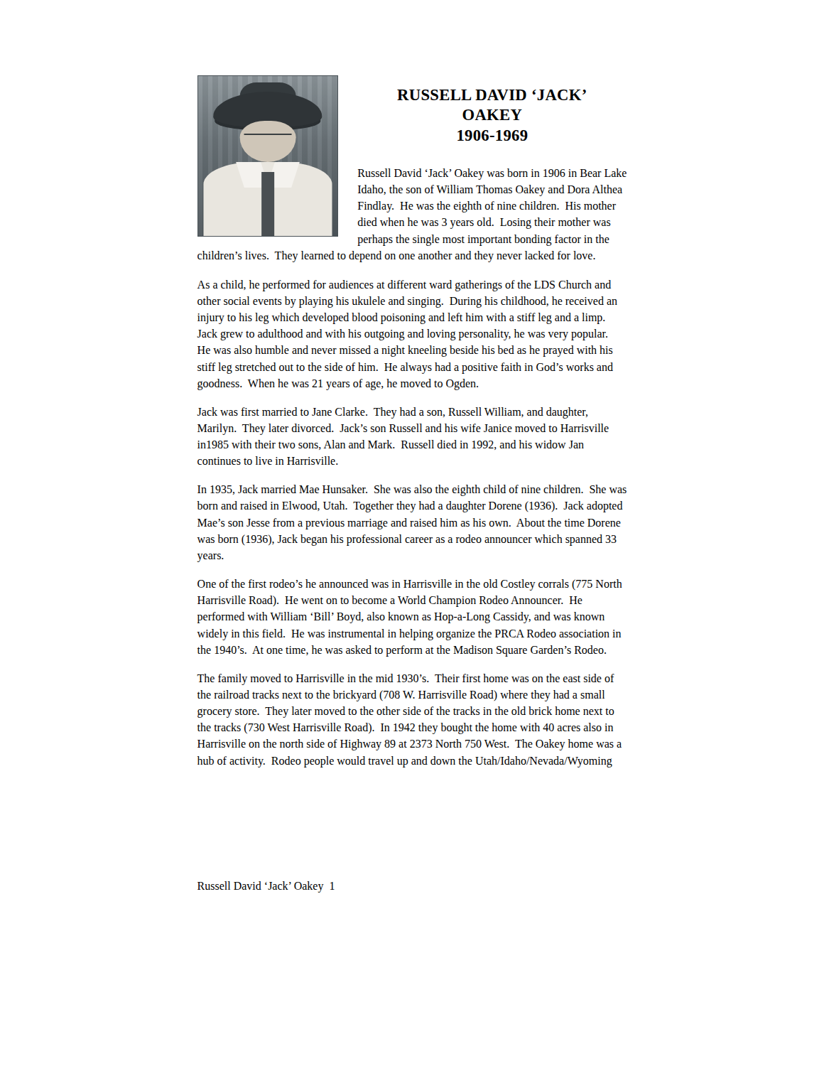RUSSELL DAVID ‘JACK’
OAKEY
1906-1969
Russell David ‘Jack’ Oakey was born in 1906 in Bear Lake Idaho, the son of William Thomas Oakey and Dora Althea Findlay. He was the eighth of nine children. His mother died when he was 3 years old. Losing their mother was perhaps the single most important bonding factor in the children’s lives. They learned to depend on one another and they never lacked for love.
As a child, he performed for audiences at different ward gatherings of the LDS Church and other social events by playing his ukulele and singing. During his childhood, he received an injury to his leg which developed blood poisoning and left him with a stiff leg and a limp. Jack grew to adulthood and with his outgoing and loving personality, he was very popular. He was also humble and never missed a night kneeling beside his bed as he prayed with his stiff leg stretched out to the side of him. He always had a positive faith in God’s works and goodness. When he was 21 years of age, he moved to Ogden.
Jack was first married to Jane Clarke. They had a son, Russell William, and daughter, Marilyn. They later divorced. Jack’s son Russell and his wife Janice moved to Harrisville in1985 with their two sons, Alan and Mark. Russell died in 1992, and his widow Jan continues to live in Harrisville.
In 1935, Jack married Mae Hunsaker. She was also the eighth child of nine children. She was born and raised in Elwood, Utah. Together they had a daughter Dorene (1936). Jack adopted Mae’s son Jesse from a previous marriage and raised him as his own. About the time Dorene was born (1936), Jack began his professional career as a rodeo announcer which spanned 33 years.
One of the first rodeo’s he announced was in Harrisville in the old Costley corrals (775 North Harrisville Road). He went on to become a World Champion Rodeo Announcer. He performed with William ‘Bill’ Boyd, also known as Hop-a-Long Cassidy, and was known widely in this field. He was instrumental in helping organize the PRCA Rodeo association in the 1940’s. At one time, he was asked to perform at the Madison Square Garden’s Rodeo.
The family moved to Harrisville in the mid 1930’s. Their first home was on the east side of the railroad tracks next to the brickyard (708 W. Harrisville Road) where they had a small grocery store. They later moved to the other side of the tracks in the old brick home next to the tracks (730 West Harrisville Road). In 1942 they bought the home with 40 acres also in Harrisville on the north side of Highway 89 at 2373 North 750 West. The Oakey home was a hub of activity. Rodeo people would travel up and down the Utah/Idaho/Nevada/Wyoming
Russell David ‘Jack’ Oakey 1